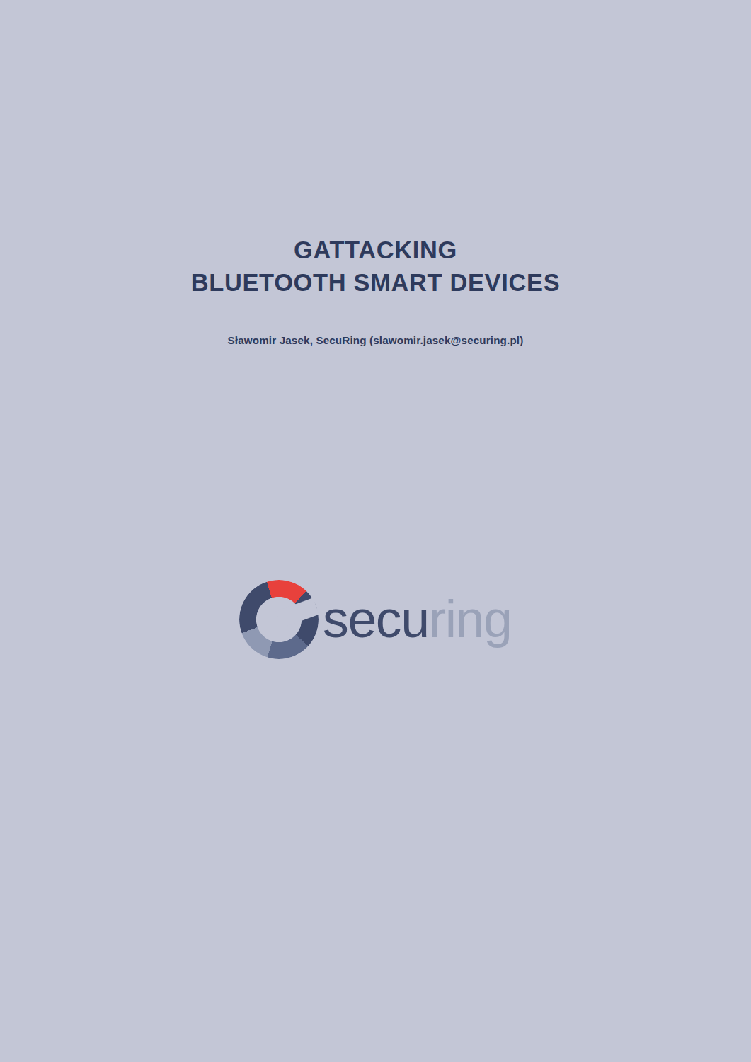Gattacking
Bluetooth Smart Devices
Sławomir Jasek, SecuRing (slawomir.jasek@securing.pl)
securing